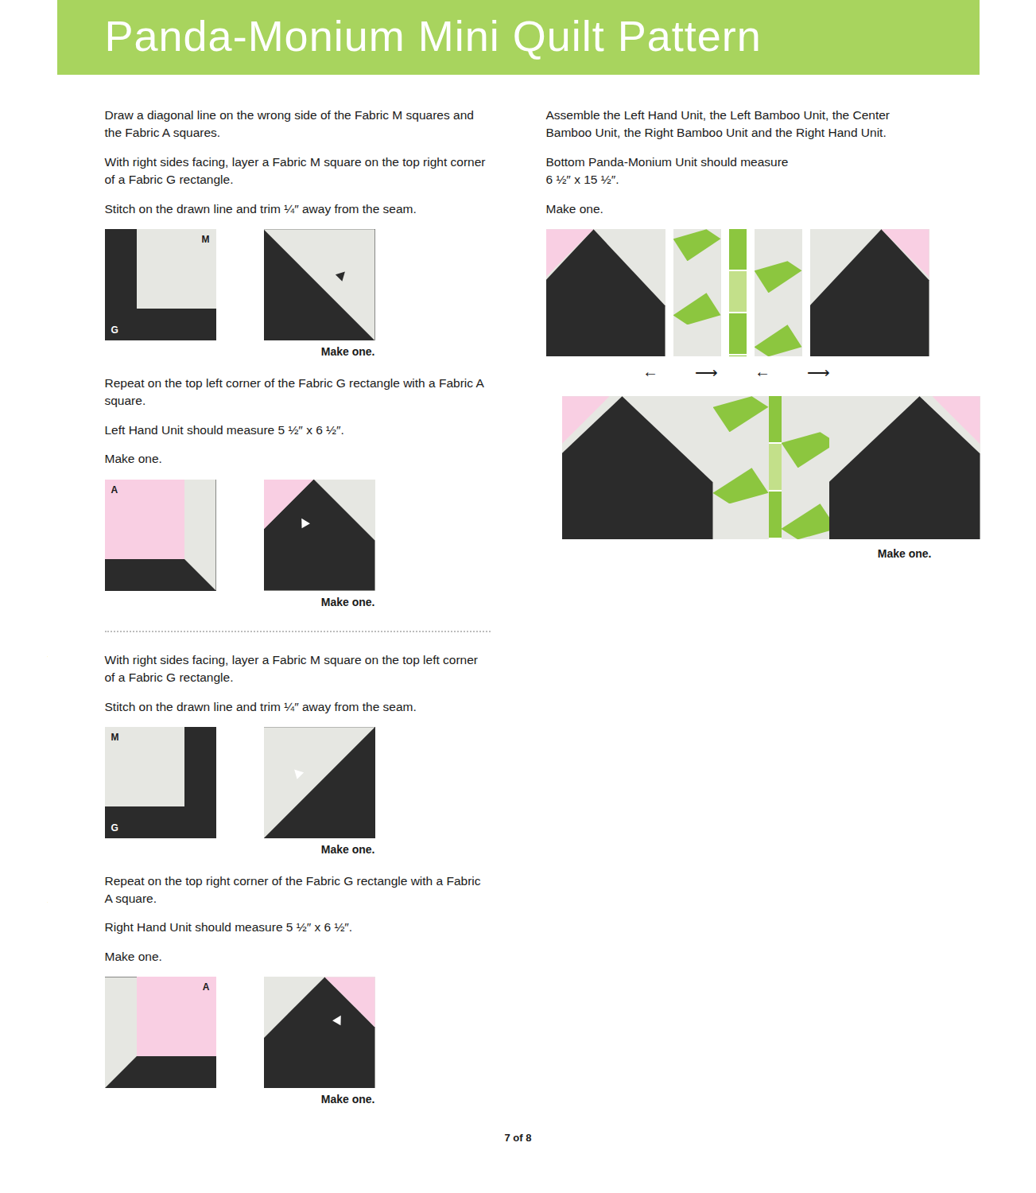Panda-Monium Mini Quilt Pattern
Draw a diagonal line on the wrong side of the Fabric M squares and the Fabric A squares.
With right sides facing, layer a Fabric M square on the top right corner of a Fabric G rectangle.
Stitch on the drawn line and trim ¼″ away from the seam.
M
G
Make one.
Repeat on the top left corner of the Fabric G rectangle with a Fabric A square.
Left Hand Unit should measure 5 ½″ x 6 ½″.
Make one.
A
Make one.
With right sides facing, layer a Fabric M square on the top left corner of a Fabric G rectangle.
Stitch on the drawn line and trim ¼″ away from the seam.
M
G
Make one.
Repeat on the top right corner of the Fabric G rectangle with a Fabric A square.
Right Hand Unit should measure 5 ½″ x 6 ½″.
Make one.
A
Make one.
Assemble the Left Hand Unit, the Left Bamboo Unit, the Center Bamboo Unit, the Right Bamboo Unit and the Right Hand Unit.
Bottom Panda-Monium Unit should measure
6 ½″ x 15 ½″.
Make one.
←⟶←⟶
Make one.
7 of 8